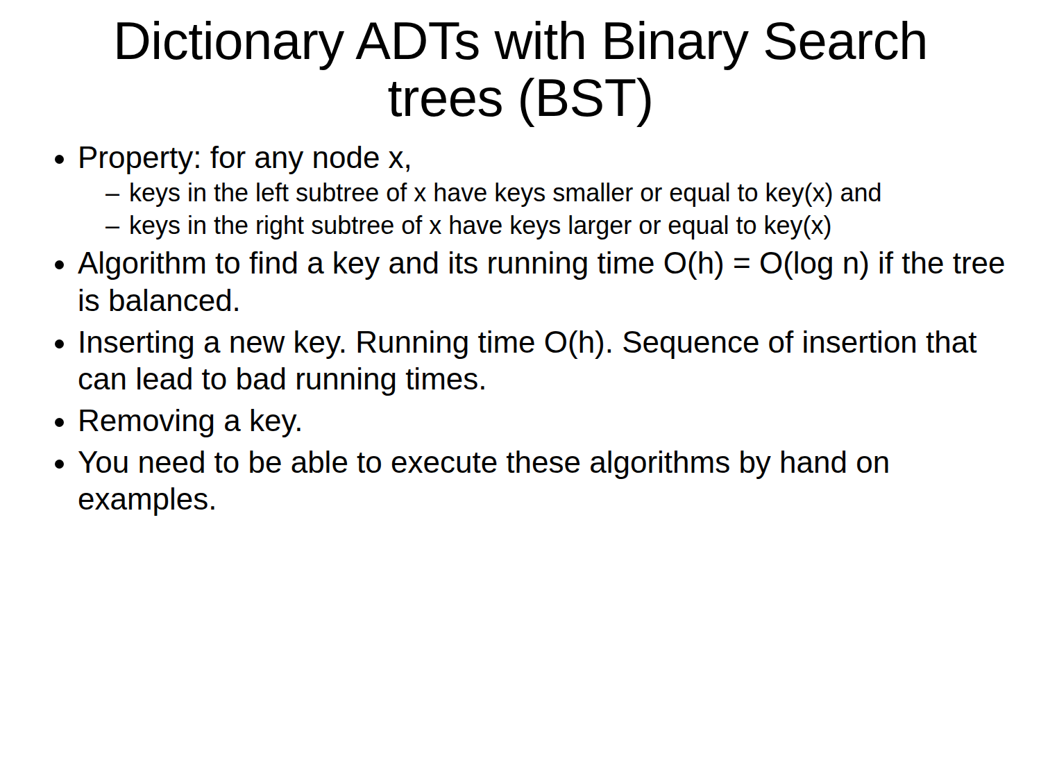Dictionary ADTs with Binary Search trees (BST)
Property: for any node x,
keys in the left subtree of x have keys smaller or equal to key(x) and
keys in the right subtree of x have keys larger or equal to key(x)
Algorithm to find a key and its running time O(h) = O(log n) if the tree is balanced.
Inserting a new key. Running time O(h). Sequence of insertion that can lead to bad running times.
Removing a key.
You need to be able to execute these algorithms by hand on examples.